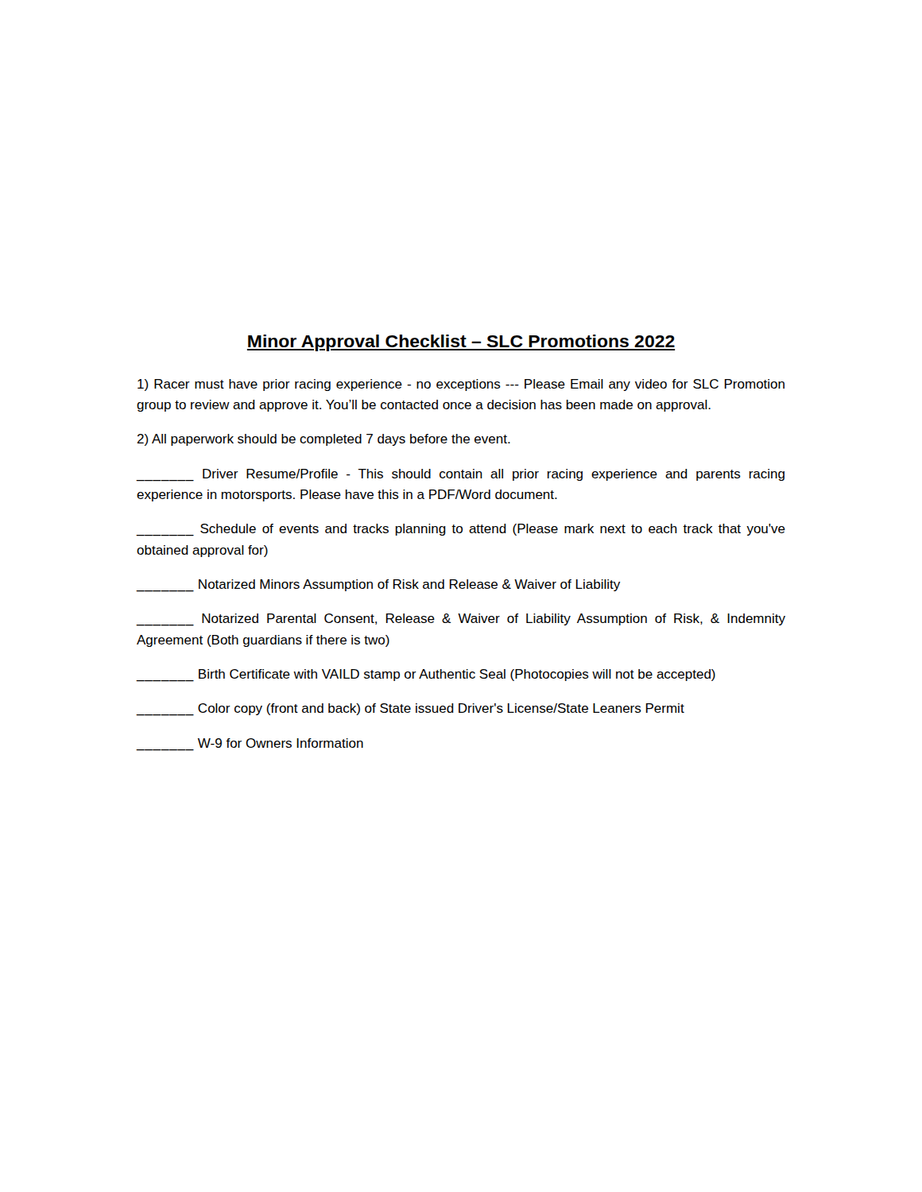Minor Approval Checklist – SLC Promotions 2022
1) Racer must have prior racing experience - no exceptions --- Please Email any video for SLC Promotion group to review and approve it. You’ll be contacted once a decision has been made on approval.
2) All paperwork should be completed 7 days before the event.
_______ Driver Resume/Profile - This should contain all prior racing experience and parents racing experience in motorsports. Please have this in a PDF/Word document.
_______ Schedule of events and tracks planning to attend (Please mark next to each track that you've obtained approval for)
_______ Notarized Minors Assumption of Risk and Release & Waiver of Liability
_______ Notarized Parental Consent, Release & Waiver of Liability Assumption of Risk, & Indemnity Agreement (Both guardians if there is two)
_______ Birth Certificate with VAILD stamp or Authentic Seal (Photocopies will not be accepted)
_______ Color copy (front and back) of State issued Driver's License/State Leaners Permit
_______ W-9 for Owners Information